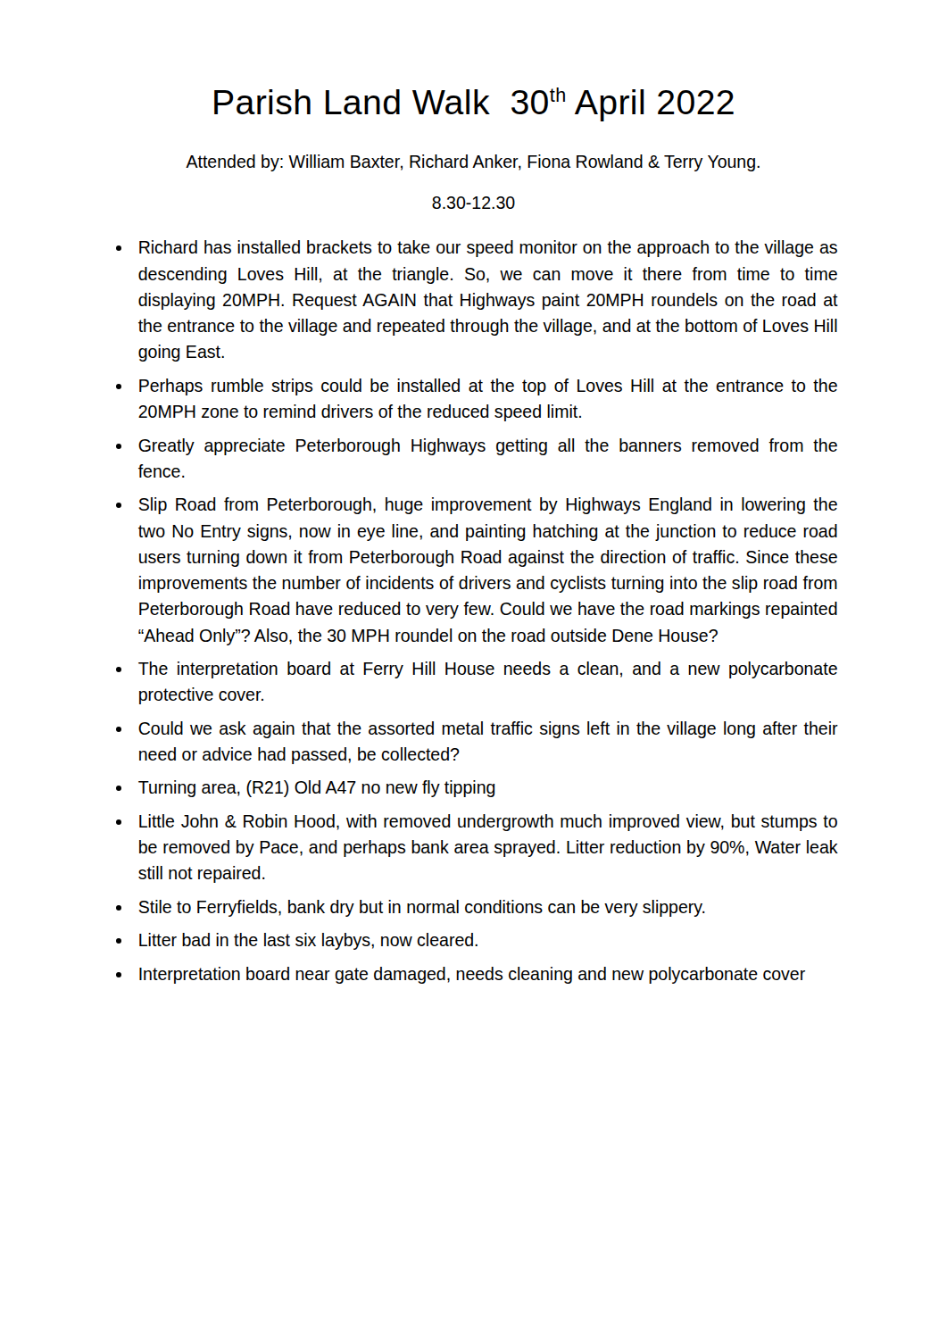Parish Land Walk 30th April 2022
Attended by: William Baxter, Richard Anker, Fiona Rowland & Terry Young.
8.30-12.30
Richard has installed brackets to take our speed monitor on the approach to the village as descending Loves Hill, at the triangle. So, we can move it there from time to time displaying 20MPH. Request AGAIN that Highways paint 20MPH roundels on the road at the entrance to the village and repeated through the village, and at the bottom of Loves Hill going East.
Perhaps rumble strips could be installed at the top of Loves Hill at the entrance to the 20MPH zone to remind drivers of the reduced speed limit.
Greatly appreciate Peterborough Highways getting all the banners removed from the fence.
Slip Road from Peterborough, huge improvement by Highways England in lowering the two No Entry signs, now in eye line, and painting hatching at the junction to reduce road users turning down it from Peterborough Road against the direction of traffic. Since these improvements the number of incidents of drivers and cyclists turning into the slip road from Peterborough Road have reduced to very few. Could we have the road markings repainted “Ahead Only”? Also, the 30 MPH roundel on the road outside Dene House?
The interpretation board at Ferry Hill House needs a clean, and a new polycarbonate protective cover.
Could we ask again that the assorted metal traffic signs left in the village long after their need or advice had passed, be collected?
Turning area, (R21) Old A47 no new fly tipping
Little John & Robin Hood, with removed undergrowth much improved view, but stumps to be removed by Pace, and perhaps bank area sprayed. Litter reduction by 90%, Water leak still not repaired.
Stile to Ferryfields, bank dry but in normal conditions can be very slippery.
Litter bad in the last six laybys, now cleared.
Interpretation board near gate damaged, needs cleaning and new polycarbonate cover